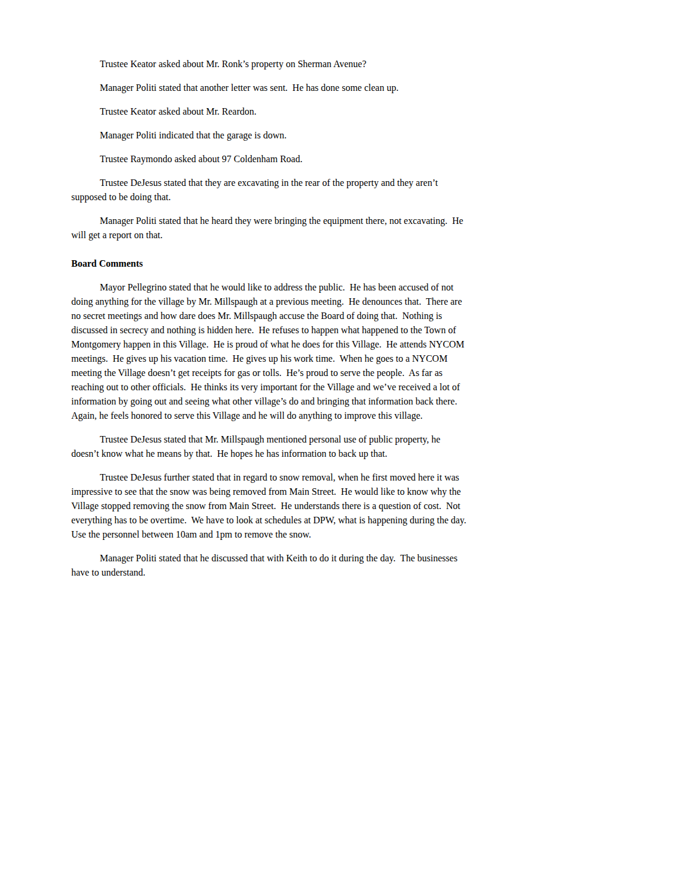Trustee Keator asked about Mr. Ronk’s property on Sherman Avenue?
Manager Politi stated that another letter was sent. He has done some clean up.
Trustee Keator asked about Mr. Reardon.
Manager Politi indicated that the garage is down.
Trustee Raymondo asked about 97 Coldenham Road.
Trustee DeJesus stated that they are excavating in the rear of the property and they aren’t supposed to be doing that.
Manager Politi stated that he heard they were bringing the equipment there, not excavating. He will get a report on that.
Board Comments
Mayor Pellegrino stated that he would like to address the public. He has been accused of not doing anything for the village by Mr. Millspaugh at a previous meeting. He denounces that. There are no secret meetings and how dare does Mr. Millspaugh accuse the Board of doing that. Nothing is discussed in secrecy and nothing is hidden here. He refuses to happen what happened to the Town of Montgomery happen in this Village. He is proud of what he does for this Village. He attends NYCOM meetings. He gives up his vacation time. He gives up his work time. When he goes to a NYCOM meeting the Village doesn’t get receipts for gas or tolls. He’s proud to serve the people. As far as reaching out to other officials. He thinks its very important for the Village and we’ve received a lot of information by going out and seeing what other village’s do and bringing that information back there. Again, he feels honored to serve this Village and he will do anything to improve this village.
Trustee DeJesus stated that Mr. Millspaugh mentioned personal use of public property, he doesn’t know what he means by that. He hopes he has information to back up that.
Trustee DeJesus further stated that in regard to snow removal, when he first moved here it was impressive to see that the snow was being removed from Main Street. He would like to know why the Village stopped removing the snow from Main Street. He understands there is a question of cost. Not everything has to be overtime. We have to look at schedules at DPW, what is happening during the day. Use the personnel between 10am and 1pm to remove the snow.
Manager Politi stated that he discussed that with Keith to do it during the day. The businesses have to understand.